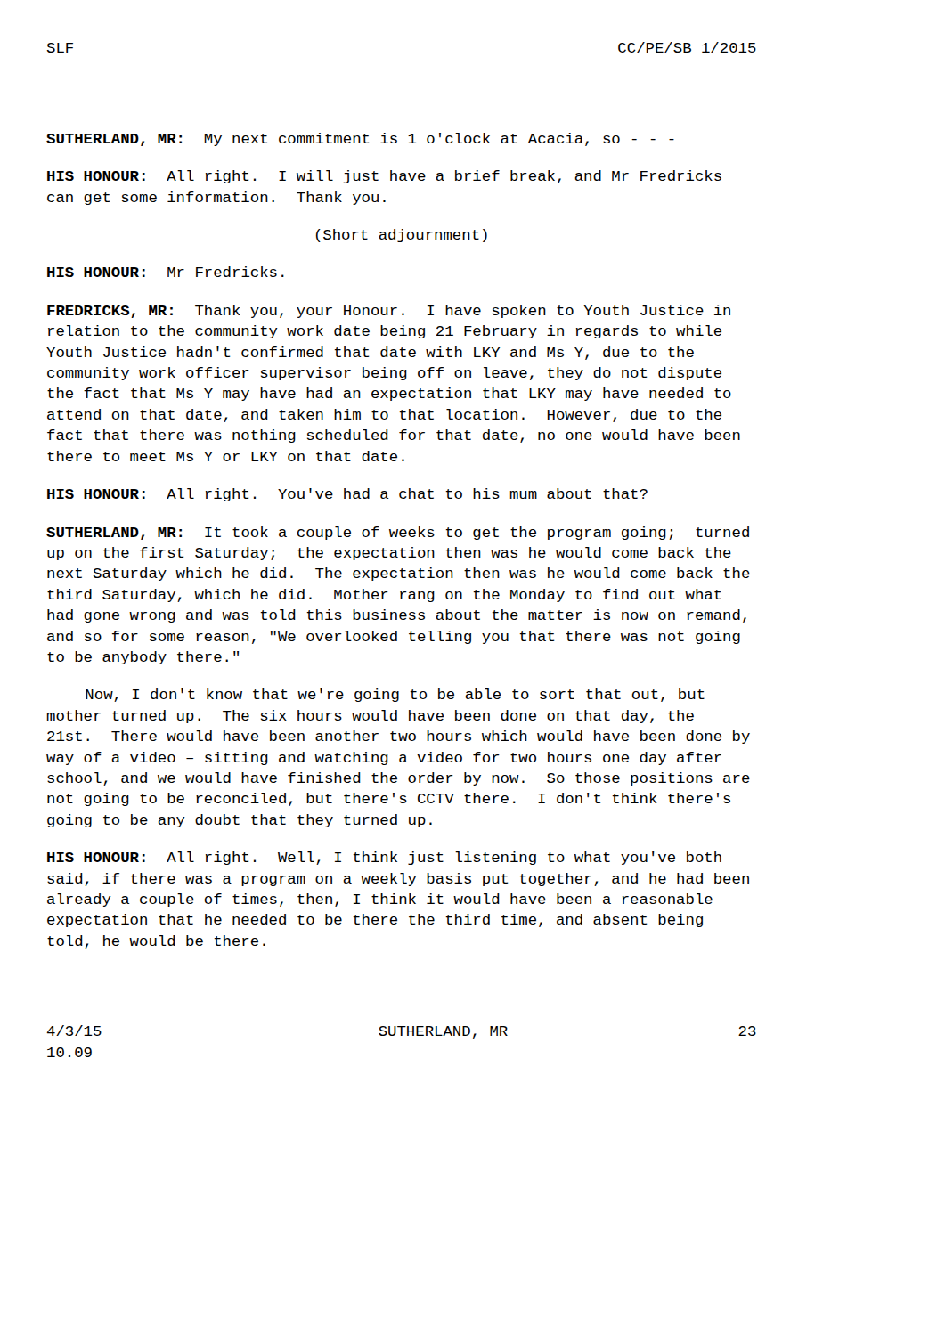SLF CC/PE/SB 1/2015
SUTHERLAND, MR: My next commitment is 1 o'clock at Acacia, so - - -
HIS HONOUR: All right. I will just have a brief break, and Mr Fredricks can get some information. Thank you.
(Short adjournment)
HIS HONOUR: Mr Fredricks.
FREDRICKS, MR: Thank you, your Honour. I have spoken to Youth Justice in relation to the community work date being 21 February in regards to while Youth Justice hadn't confirmed that date with LKY and Ms Y, due to the community work officer supervisor being off on leave, they do not dispute the fact that Ms Y may have had an expectation that LKY may have needed to attend on that date, and taken him to that location. However, due to the fact that there was nothing scheduled for that date, no one would have been there to meet Ms Y or LKY on that date.
HIS HONOUR: All right. You've had a chat to his mum about that?
SUTHERLAND, MR: It took a couple of weeks to get the program going; turned up on the first Saturday; the expectation then was he would come back the next Saturday which he did. The expectation then was he would come back the third Saturday, which he did. Mother rang on the Monday to find out what had gone wrong and was told this business about the matter is now on remand, and so for some reason, "We overlooked telling you that there was not going to be anybody there."
Now, I don't know that we're going to be able to sort that out, but mother turned up. The six hours would have been done on that day, the 21st. There would have been another two hours which would have been done by way of a video – sitting and watching a video for two hours one day after school, and we would have finished the order by now. So those positions are not going to be reconciled, but there's CCTV there. I don't think there's going to be any doubt that they turned up.
HIS HONOUR: All right. Well, I think just listening to what you've both said, if there was a program on a weekly basis put together, and he had been already a couple of times, then, I think it would have been a reasonable expectation that he needed to be there the third time, and absent being told, he would be there.
4/3/15 10.09 SUTHERLAND, MR 23